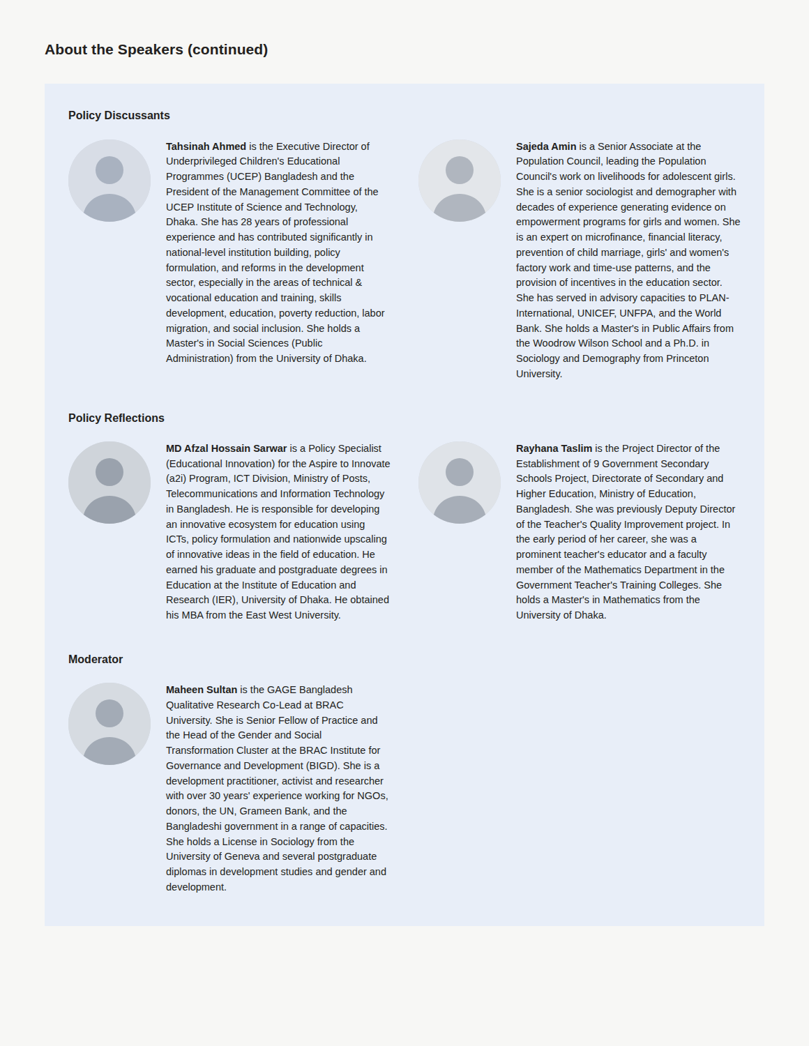About the Speakers (continued)
Policy Discussants
Tahsinah Ahmed is the Executive Director of Underprivileged Children's Educational Programmes (UCEP) Bangladesh and the President of the Management Committee of the UCEP Institute of Science and Technology, Dhaka. She has 28 years of professional experience and has contributed significantly in national-level institution building, policy formulation, and reforms in the development sector, especially in the areas of technical & vocational education and training, skills development, education, poverty reduction, labor migration, and social inclusion. She holds a Master's in Social Sciences (Public Administration) from the University of Dhaka.
Sajeda Amin is a Senior Associate at the Population Council, leading the Population Council's work on livelihoods for adolescent girls. She is a senior sociologist and demographer with decades of experience generating evidence on empowerment programs for girls and women. She is an expert on microfinance, financial literacy, prevention of child marriage, girls' and women's factory work and time-use patterns, and the provision of incentives in the education sector. She has served in advisory capacities to PLAN-International, UNICEF, UNFPA, and the World Bank. She holds a Master's in Public Affairs from the Woodrow Wilson School and a Ph.D. in Sociology and Demography from Princeton University.
Policy Reflections
MD Afzal Hossain Sarwar is a Policy Specialist (Educational Innovation) for the Aspire to Innovate (a2i) Program, ICT Division, Ministry of Posts, Telecommunications and Information Technology in Bangladesh. He is responsible for developing an innovative ecosystem for education using ICTs, policy formulation and nationwide upscaling of innovative ideas in the field of education. He earned his graduate and postgraduate degrees in Education at the Institute of Education and Research (IER), University of Dhaka. He obtained his MBA from the East West University.
Rayhana Taslim is the Project Director of the Establishment of 9 Government Secondary Schools Project, Directorate of Secondary and Higher Education, Ministry of Education, Bangladesh. She was previously Deputy Director of the Teacher's Quality Improvement project. In the early period of her career, she was a prominent teacher's educator and a faculty member of the Mathematics Department in the Government Teacher's Training Colleges. She holds a Master's in Mathematics from the University of Dhaka.
Moderator
Maheen Sultan is the GAGE Bangladesh Qualitative Research Co-Lead at BRAC University. She is Senior Fellow of Practice and the Head of the Gender and Social Transformation Cluster at the BRAC Institute for Governance and Development (BIGD). She is a development practitioner, activist and researcher with over 30 years' experience working for NGOs, donors, the UN, Grameen Bank, and the Bangladeshi government in a range of capacities. She holds a License in Sociology from the University of Geneva and several postgraduate diplomas in development studies and gender and development.